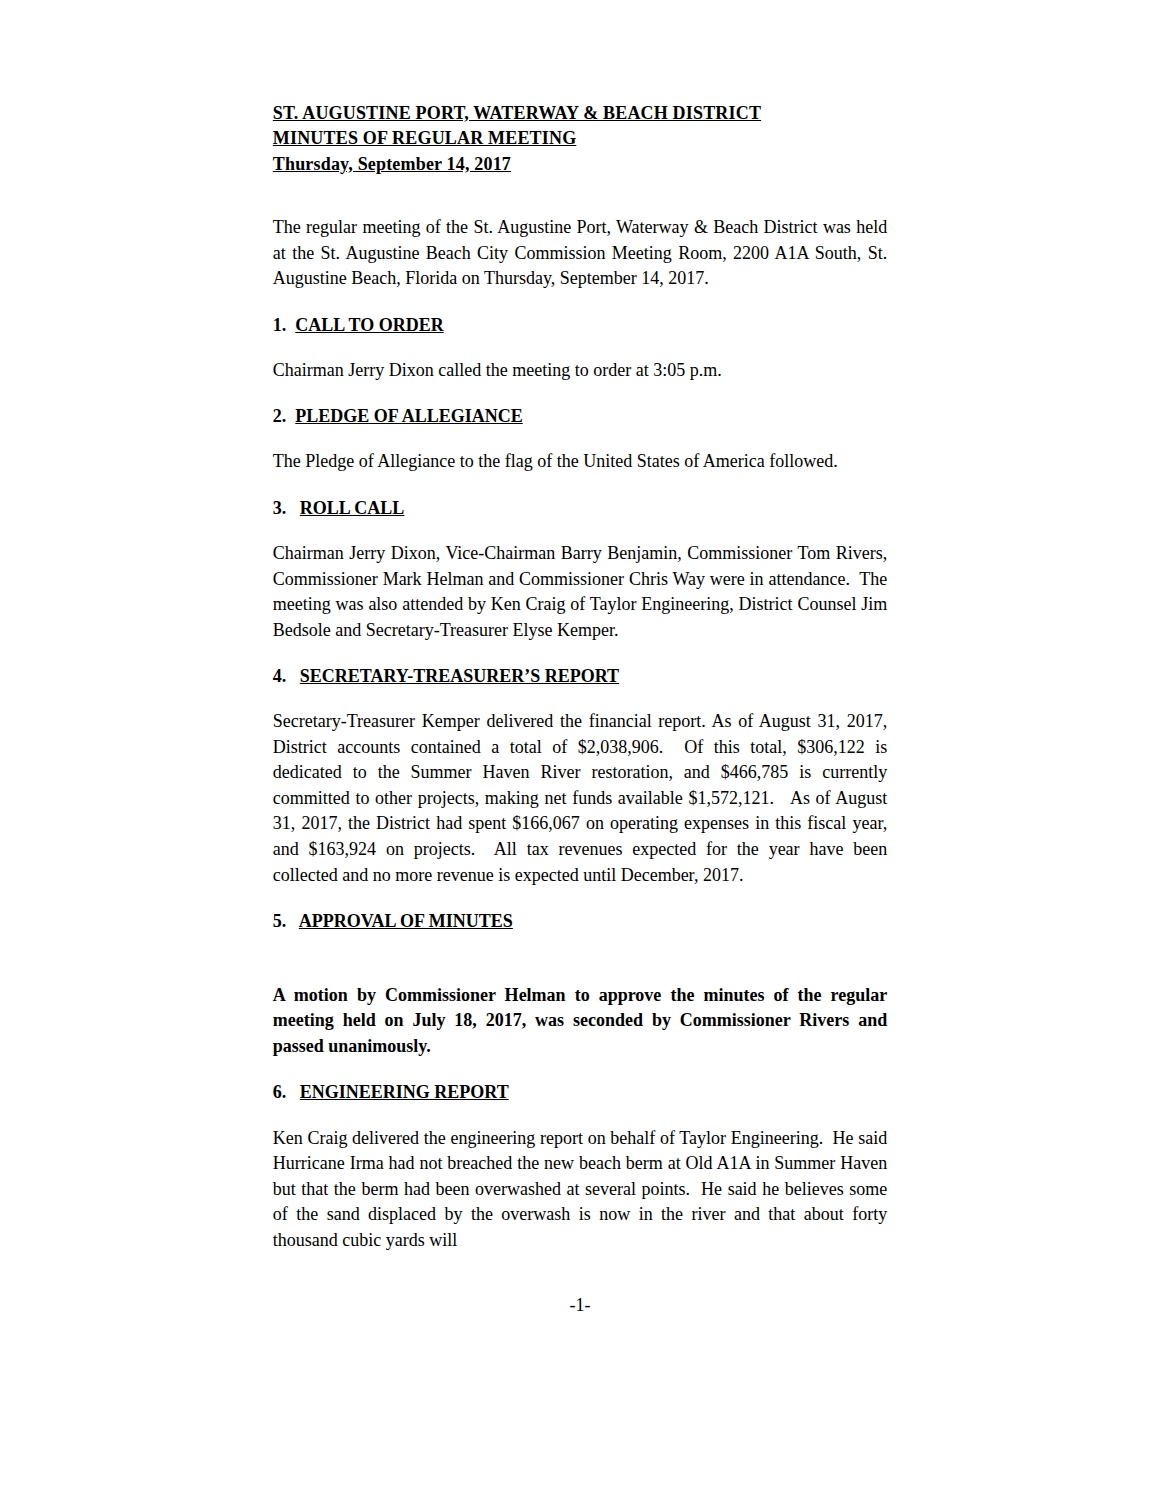ST. AUGUSTINE PORT, WATERWAY & BEACH DISTRICT
MINUTES OF REGULAR MEETING
Thursday, September 14, 2017
The regular meeting of the St. Augustine Port, Waterway & Beach District was held at the St. Augustine Beach City Commission Meeting Room, 2200 A1A South, St. Augustine Beach, Florida on Thursday, September 14, 2017.
1. CALL TO ORDER
Chairman Jerry Dixon called the meeting to order at 3:05 p.m.
2. PLEDGE OF ALLEGIANCE
The Pledge of Allegiance to the flag of the United States of America followed.
3. ROLL CALL
Chairman Jerry Dixon, Vice-Chairman Barry Benjamin, Commissioner Tom Rivers, Commissioner Mark Helman and Commissioner Chris Way were in attendance. The meeting was also attended by Ken Craig of Taylor Engineering, District Counsel Jim Bedsole and Secretary-Treasurer Elyse Kemper.
4. SECRETARY-TREASURER’S REPORT
Secretary-Treasurer Kemper delivered the financial report. As of August 31, 2017, District accounts contained a total of $2,038,906. Of this total, $306,122 is dedicated to the Summer Haven River restoration, and $466,785 is currently committed to other projects, making net funds available $1,572,121. As of August 31, 2017, the District had spent $166,067 on operating expenses in this fiscal year, and $163,924 on projects. All tax revenues expected for the year have been collected and no more revenue is expected until December, 2017.
5. APPROVAL OF MINUTES
A motion by Commissioner Helman to approve the minutes of the regular meeting held on July 18, 2017, was seconded by Commissioner Rivers and passed unanimously.
6. ENGINEERING REPORT
Ken Craig delivered the engineering report on behalf of Taylor Engineering. He said Hurricane Irma had not breached the new beach berm at Old A1A in Summer Haven but that the berm had been overwashed at several points. He said he believes some of the sand displaced by the overwash is now in the river and that about forty thousand cubic yards will
-1-